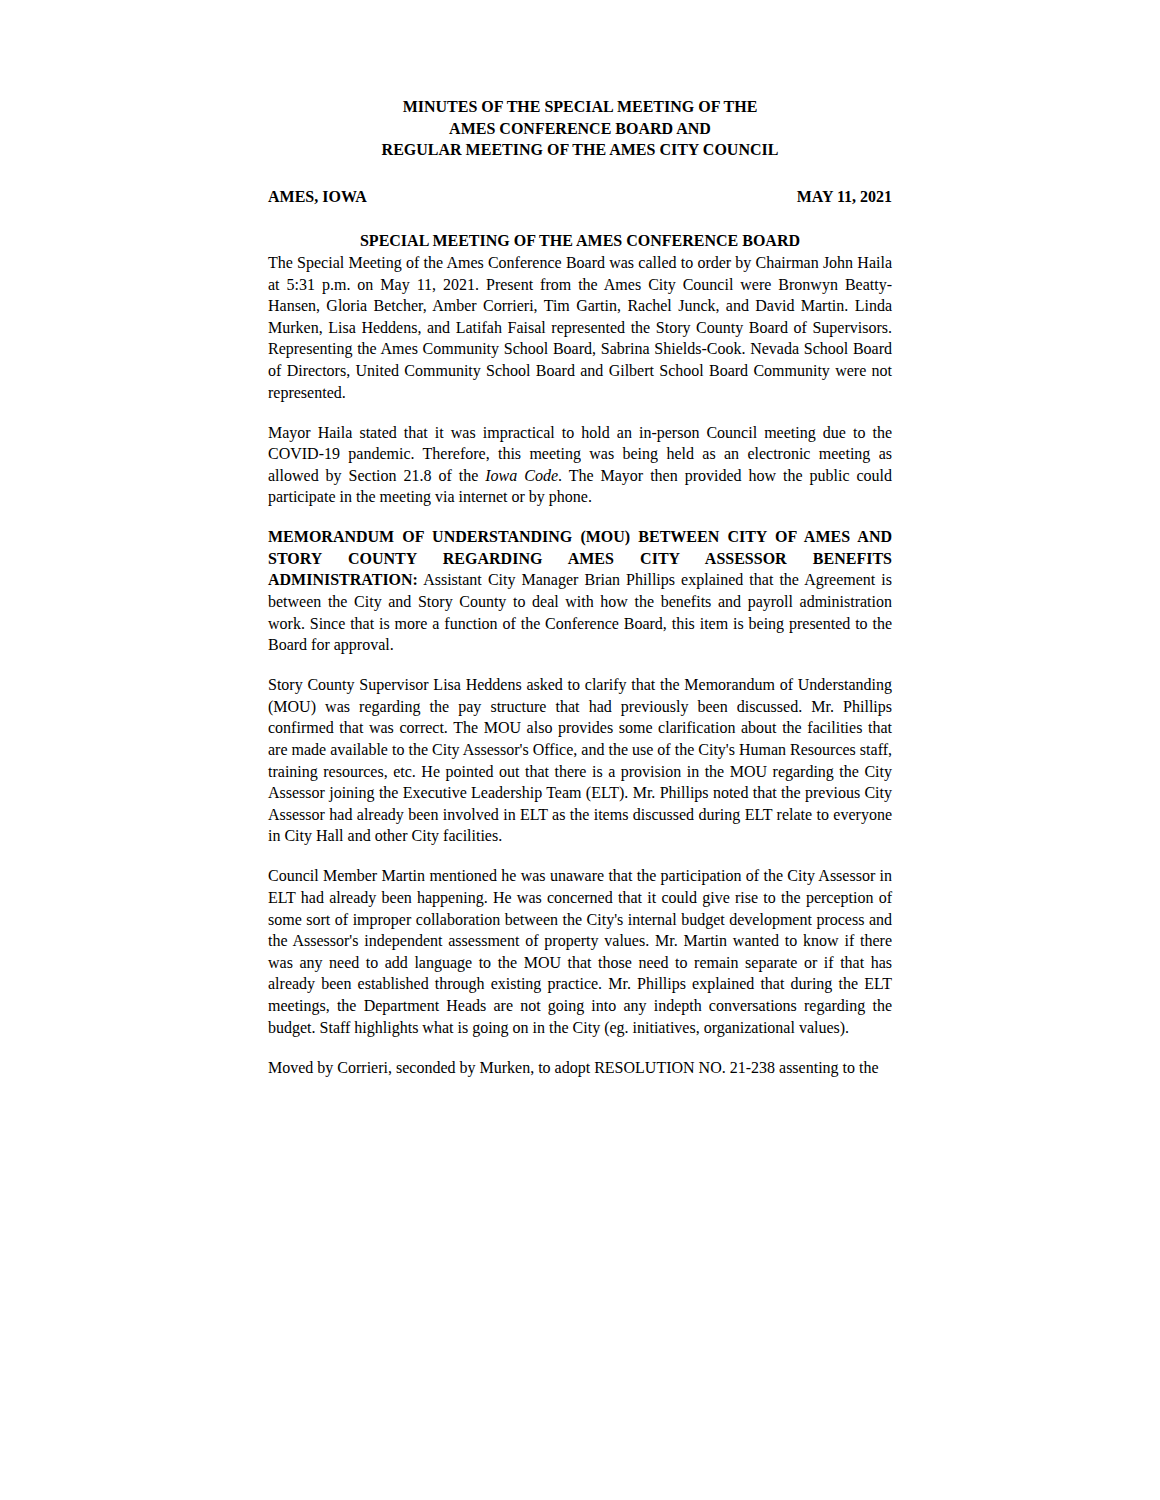Minutes of the Special Meeting of the
Ames Conference Board and
Regular Meeting of the Ames City Council
AMES, IOWA MAY 11, 2021
Special Meeting of the Ames Conference Board
The Special Meeting of the Ames Conference Board was called to order by Chairman John Haila at 5:31 p.m. on May 11, 2021. Present from the Ames City Council were Bronwyn Beatty-Hansen, Gloria Betcher, Amber Corrieri, Tim Gartin, Rachel Junck, and David Martin. Linda Murken, Lisa Heddens, and Latifah Faisal represented the Story County Board of Supervisors. Representing the Ames Community School Board, Sabrina Shields-Cook. Nevada School Board of Directors, United Community School Board and Gilbert School Board Community were not represented.
Mayor Haila stated that it was impractical to hold an in-person Council meeting due to the COVID-19 pandemic. Therefore, this meeting was being held as an electronic meeting as allowed by Section 21.8 of the Iowa Code. The Mayor then provided how the public could participate in the meeting via internet or by phone.
MEMORANDUM OF UNDERSTANDING (MOU) BETWEEN CITY OF AMES AND STORY COUNTY REGARDING AMES CITY ASSESSOR BENEFITS ADMINISTRATION: Assistant City Manager Brian Phillips explained that the Agreement is between the City and Story County to deal with how the benefits and payroll administration work. Since that is more a function of the Conference Board, this item is being presented to the Board for approval.
Story County Supervisor Lisa Heddens asked to clarify that the Memorandum of Understanding (MOU) was regarding the pay structure that had previously been discussed. Mr. Phillips confirmed that was correct. The MOU also provides some clarification about the facilities that are made available to the City Assessor's Office, and the use of the City's Human Resources staff, training resources, etc. He pointed out that there is a provision in the MOU regarding the City Assessor joining the Executive Leadership Team (ELT). Mr. Phillips noted that the previous City Assessor had already been involved in ELT as the items discussed during ELT relate to everyone in City Hall and other City facilities.
Council Member Martin mentioned he was unaware that the participation of the City Assessor in ELT had already been happening. He was concerned that it could give rise to the perception of some sort of improper collaboration between the City's internal budget development process and the Assessor's independent assessment of property values. Mr. Martin wanted to know if there was any need to add language to the MOU that those need to remain separate or if that has already been established through existing practice. Mr. Phillips explained that during the ELT meetings, the Department Heads are not going into any indepth conversations regarding the budget. Staff highlights what is going on in the City (eg. initiatives, organizational values).
Moved by Corrieri, seconded by Murken, to adopt RESOLUTION NO. 21-238 assenting to the